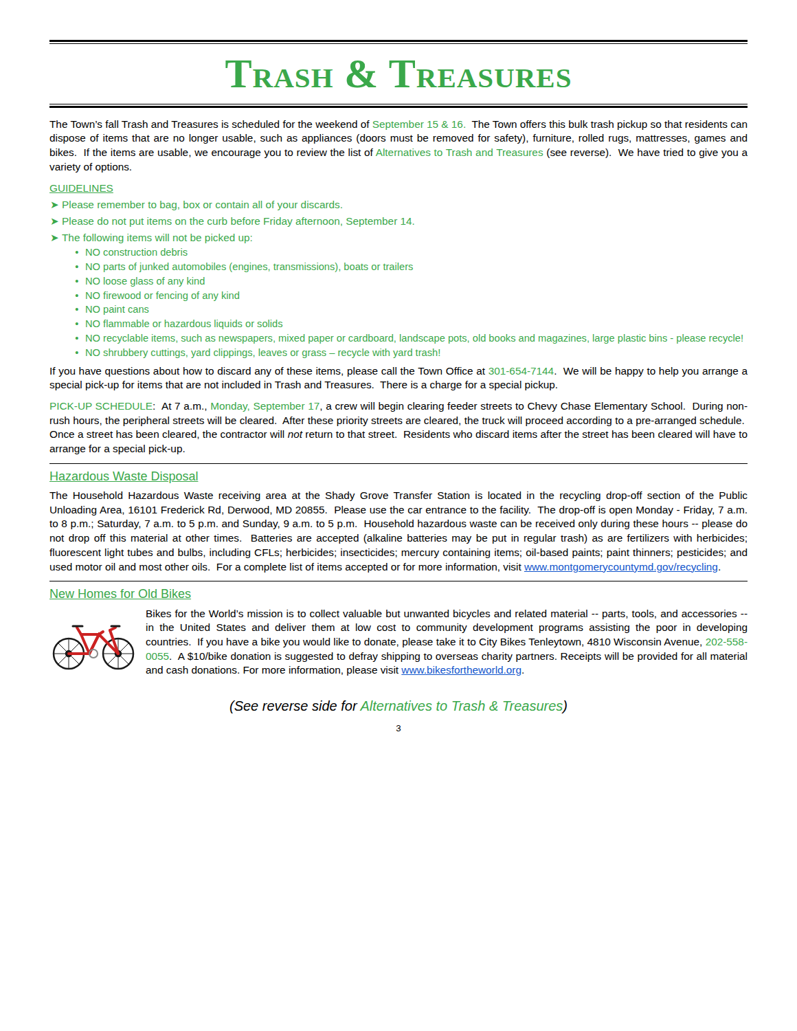Trash & Treasures
The Town’s fall Trash and Treasures is scheduled for the weekend of September 15 & 16. The Town offers this bulk trash pickup so that residents can dispose of items that are no longer usable, such as appliances (doors must be removed for safety), furniture, rolled rugs, mattresses, games and bikes. If the items are usable, we encourage you to review the list of Alternatives to Trash and Treasures (see reverse). We have tried to give you a variety of options.
GUIDELINES
Please remember to bag, box or contain all of your discards.
Please do not put items on the curb before Friday afternoon, September 14.
The following items will not be picked up:
NO construction debris
NO parts of junked automobiles (engines, transmissions), boats or trailers
NO loose glass of any kind
NO firewood or fencing of any kind
NO paint cans
NO flammable or hazardous liquids or solids
NO recyclable items, such as newspapers, mixed paper or cardboard, landscape pots, old books and magazines, large plastic bins - please recycle!
NO shrubbery cuttings, yard clippings, leaves or grass – recycle with yard trash!
If you have questions about how to discard any of these items, please call the Town Office at 301-654-7144. We will be happy to help you arrange a special pick-up for items that are not included in Trash and Treasures. There is a charge for a special pickup.
PICK-UP SCHEDULE: At 7 a.m., Monday, September 17, a crew will begin clearing feeder streets to Chevy Chase Elementary School. During non-rush hours, the peripheral streets will be cleared. After these priority streets are cleared, the truck will proceed according to a pre-arranged schedule. Once a street has been cleared, the contractor will not return to that street. Residents who discard items after the street has been cleared will have to arrange for a special pick-up.
Hazardous Waste Disposal
The Household Hazardous Waste receiving area at the Shady Grove Transfer Station is located in the recycling drop-off section of the Public Unloading Area, 16101 Frederick Rd, Derwood, MD 20855. Please use the car entrance to the facility. The drop-off is open Monday - Friday, 7 a.m. to 8 p.m.; Saturday, 7 a.m. to 5 p.m. and Sunday, 9 a.m. to 5 p.m. Household hazardous waste can be received only during these hours -- please do not drop off this material at other times. Batteries are accepted (alkaline batteries may be put in regular trash) as are fertilizers with herbicides; fluorescent light tubes and bulbs, including CFLs; herbicides; insecticides; mercury containing items; oil-based paints; paint thinners; pesticides; and used motor oil and most other oils. For a complete list of items accepted or for more information, visit www.montgomerycountymd.gov/recycling.
New Homes for Old Bikes
Bikes for the World’s mission is to collect valuable but unwanted bicycles and related material -- parts, tools, and accessories -- in the United States and deliver them at low cost to community development programs assisting the poor in developing countries. If you have a bike you would like to donate, please take it to City Bikes Tenleytown, 4810 Wisconsin Avenue, 202-558-0055. A $10/bike donation is suggested to defray shipping to overseas charity partners. Receipts will be provided for all material and cash donations. For more information, please visit www.bikesfortheworld.org.
(See reverse side for Alternatives to Trash & Treasures)
3